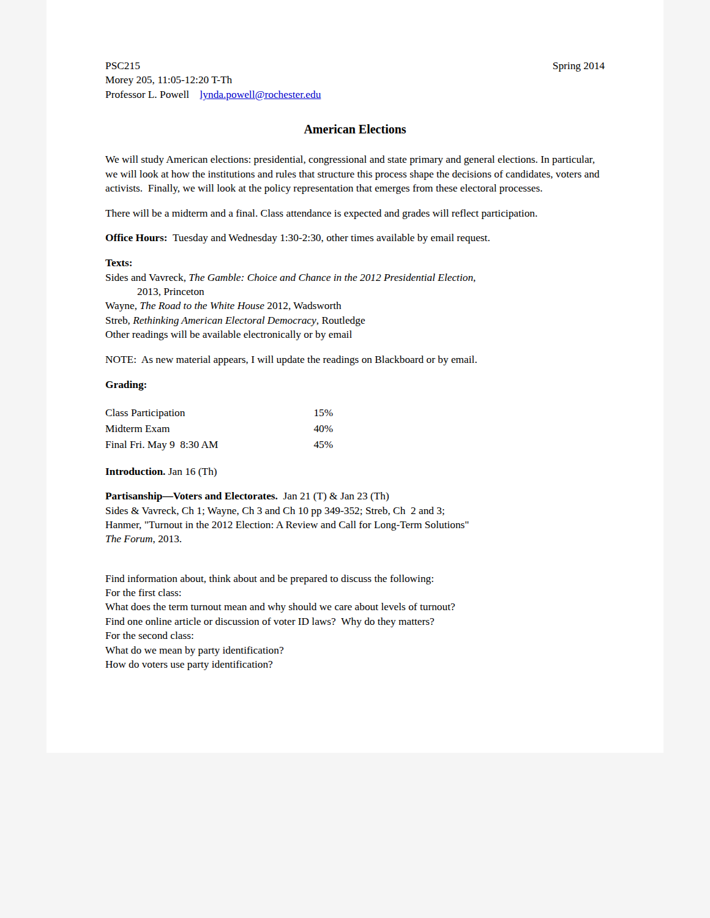PSC215
Spring 2014
Morey 205, 11:05-12:20 T-Th
Professor L. Powell lynda.powell@rochester.edu
American Elections
We will study American elections: presidential, congressional and state primary and general elections. In particular, we will look at how the institutions and rules that structure this process shape the decisions of candidates, voters and activists. Finally, we will look at the policy representation that emerges from these electoral processes.
There will be a midterm and a final. Class attendance is expected and grades will reflect participation.
Office Hours: Tuesday and Wednesday 1:30-2:30, other times available by email request.
Texts:
Sides and Vavreck, The Gamble: Choice and Chance in the 2012 Presidential Election,
2013, Princeton
Wayne, The Road to the White House 2012, Wadsworth
Streb, Rethinking American Electoral Democracy, Routledge
Other readings will be available electronically or by email
NOTE: As new material appears, I will update the readings on Blackboard or by email.
Grading:
| Class Participation | 15% |
| Midterm Exam | 40% |
| Final Fri. May 9 8:30 AM | 45% |
Introduction. Jan 16 (Th)
Partisanship—Voters and Electorates. Jan 21 (T) & Jan 23 (Th)
Sides & Vavreck, Ch 1; Wayne, Ch 3 and Ch 10 pp 349-352; Streb, Ch 2 and 3;
Hanmer, "Turnout in the 2012 Election: A Review and Call for Long-Term Solutions"
The Forum, 2013.
Find information about, think about and be prepared to discuss the following:
For the first class:
What does the term turnout mean and why should we care about levels of turnout?
Find one online article or discussion of voter ID laws? Why do they matters?
For the second class:
What do we mean by party identification?
How do voters use party identification?